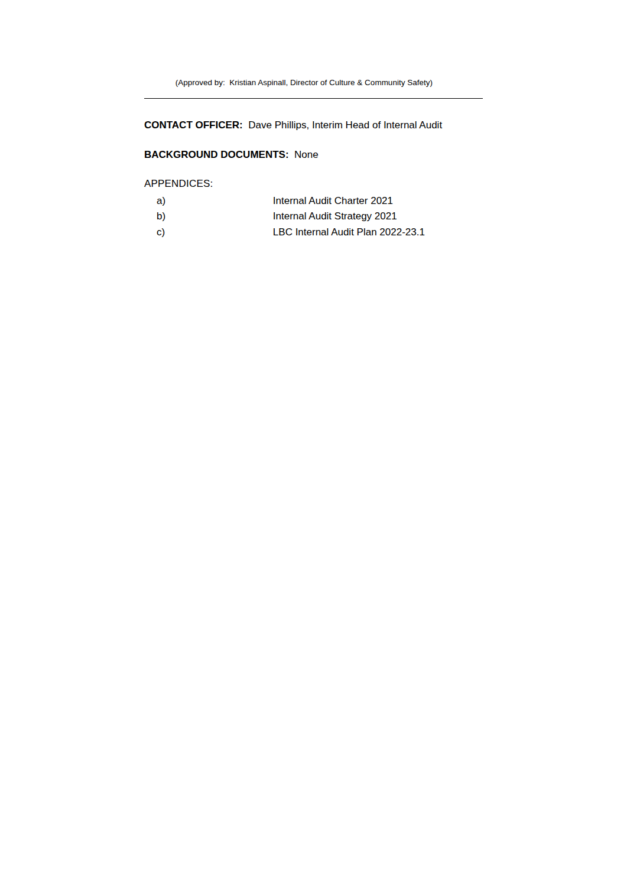(Approved by: Kristian Aspinall, Director of Culture & Community Safety)
CONTACT OFFICER: Dave Phillips, Interim Head of Internal Audit
BACKGROUND DOCUMENTS: None
APPENDICES:
| a) | Internal Audit Charter 2021 |
| b) | Internal Audit Strategy 2021 |
| c) | LBC Internal Audit Plan 2022-23.1 |